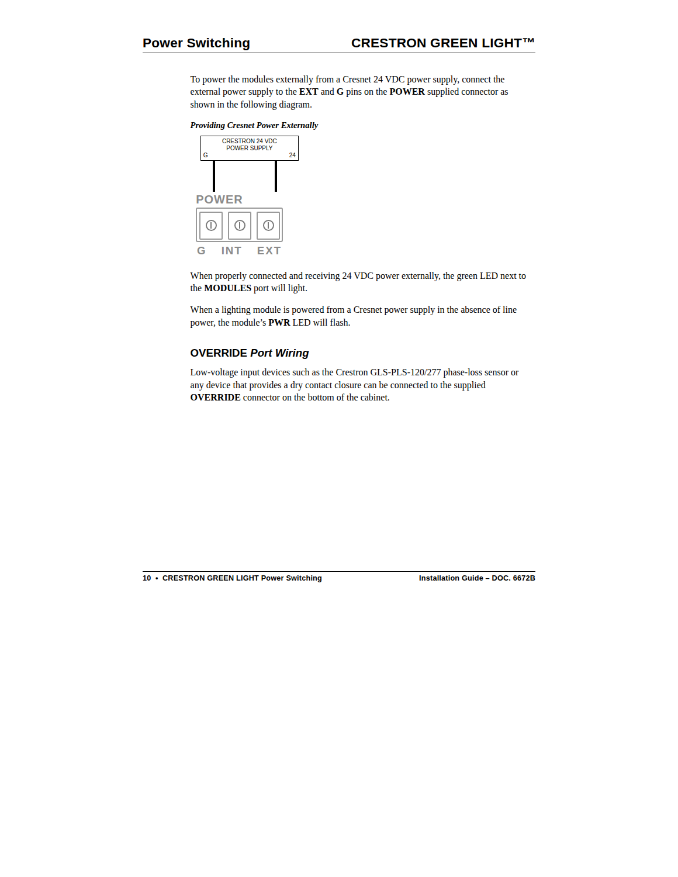Power Switching
CRESTRON GREEN LIGHT™
To power the modules externally from a Cresnet 24 VDC power supply, connect the external power supply to the EXT and G pins on the POWER supplied connector as shown in the following diagram.
Providing Cresnet Power Externally
CRESTRON 24 VDC
POWER SUPPLY
G 24
POWER
GINT EXT
When properly connected and receiving 24 VDC power externally, the green LED next to the MODULES port will light.
When a lighting module is powered from a Cresnet power supply in the absence of line power, the module’s PWR LED will flash.
OVERRIDE Port Wiring
Low-voltage input devices such as the Crestron GLS-PLS-120/277 phase-loss sensor or any device that provides a dry contact closure can be connected to the supplied OVERRIDE connector on the bottom of the cabinet.
10 • CRESTRON GREEN LIGHT Power Switching
Installation Guide – DOC. 6672B